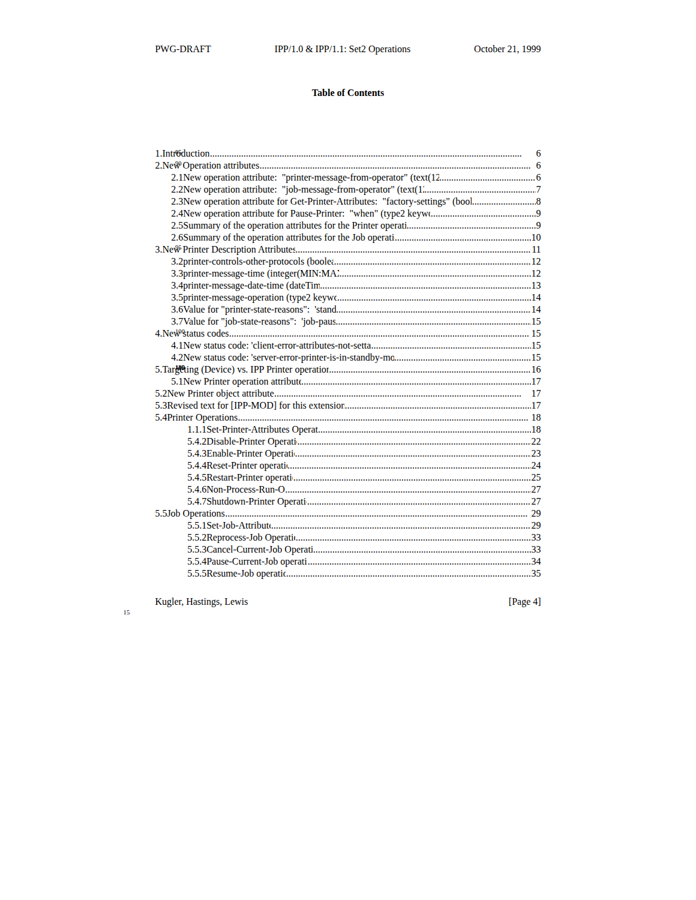PWG-DRAFT IPP/1.0 & IPP/1.1: Set2 Operations October 21, 1999
Table of Contents
85
1.Introduction .................................................................................................................................. 6
2.New Operation attributes ................................................................................................................. 6
2.1New operation attribute: "printer-message-from-operator" (text(127)) .......................................... 6
2.2New operation attribute: "job-message-from-operator" (text(127)) ................................................. 7
2.3New operation attribute for Get-Printer-Attributes: "factory-settings" (boolean) ............................ 8
90
2.4New operation attribute for Pause-Printer: "when" (type2 keyword) .............................................. 9
2.5Summary of the operation attributes for the Printer operations ......................................................... 9
2.6Summary of the operation attributes for the Job operations ............................................................ 10
3.New Printer Description Attributes ................................................................................................... 11
3.2printer-controls-other-protocols (boolean) ....................................................................................... 12
95
3.3printer-message-time (integer(MIN:MAX)) ..................................................................................... 12
3.4printer-message-date-time (dateTime) ............................................................................................. 13
3.5printer-message-operation (type2 keyword) ....................................................................................... 14
3.6Value for "printer-state-reasons": 'standby' ....................................................................................... 14
3.7Value for "job-state-reasons": 'job-paused' ....................................................................................... 15
100
4.New status codes ............................................................................................................................. 15
4.1New status code: 'client-error-attributes-not-settable' ....................................................................... 15
4.2New status code: 'server-error-printer-is-in-standby-mode' ............................................................ 15
5.Targeting (Device) vs. IPP Printer operations ....................................................................................... 16
5.1New Printer operation attribute ................................................................................................. 17
105
5.2New Printer object attribute ....................................................................................................... 17
5.3Revised text for [IPP-MOD] for this extension .............................................................................. 17
5.4Printer Operations ......................................................................................................................... 18
1.1.1Set-Printer-Attributes Operation ................................................................................................. 18
5.4.2Disable-Printer Operation ......................................................................................................... 22
110
5.4.3Enable-Printer Operation .......................................................................................................... 23
5.4.4Reset-Printer operation .............................................................................................................. 24
5.4.5Restart-Printer operation ........................................................................................................... 25
5.4.6Non-Process-Run-Out .............................................................................................................. 27
5.4.7Shutdown-Printer Operation .................................................................................................... 27
115
5.5Job Operations .............................................................................................................................. 29
5.5.1Set-Job-Attributes .................................................................................................................... 29
5.5.2Reprocess-Job Operation ......................................................................................................... 33
5.5.3Cancel-Current-Job Operation .................................................................................................. 33
5.5.4Pause-Current-Job operation .................................................................................................... 34
120
5.5.5Resume-Job operation ............................................................................................................. 35
Kugler, Hastings, Lewis [Page 4]
15